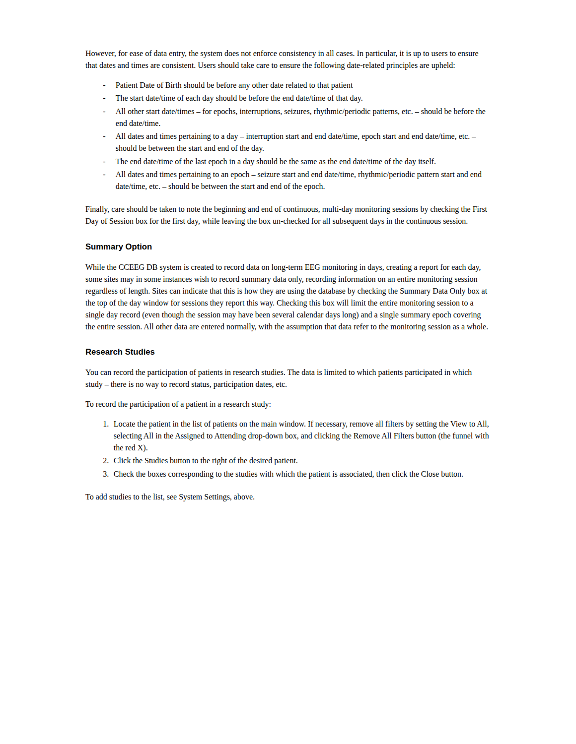However, for ease of data entry, the system does not enforce consistency in all cases. In particular, it is up to users to ensure that dates and times are consistent. Users should take care to ensure the following date-related principles are upheld:
Patient Date of Birth should be before any other date related to that patient
The start date/time of each day should be before the end date/time of that day.
All other start date/times – for epochs, interruptions, seizures, rhythmic/periodic patterns, etc. – should be before the end date/time.
All dates and times pertaining to a day – interruption start and end date/time, epoch start and end date/time, etc. – should be between the start and end of the day.
The end date/time of the last epoch in a day should be the same as the end date/time of the day itself.
All dates and times pertaining to an epoch – seizure start and end date/time, rhythmic/periodic pattern start and end date/time, etc. – should be between the start and end of the epoch.
Finally, care should be taken to note the beginning and end of continuous, multi-day monitoring sessions by checking the First Day of Session box for the first day, while leaving the box un-checked for all subsequent days in the continuous session.
Summary Option
While the CCEEG DB system is created to record data on long-term EEG monitoring in days, creating a report for each day, some sites may in some instances wish to record summary data only, recording information on an entire monitoring session regardless of length. Sites can indicate that this is how they are using the database by checking the Summary Data Only box at the top of the day window for sessions they report this way. Checking this box will limit the entire monitoring session to a single day record (even though the session may have been several calendar days long) and a single summary epoch covering the entire session. All other data are entered normally, with the assumption that data refer to the monitoring session as a whole.
Research Studies
You can record the participation of patients in research studies. The data is limited to which patients participated in which study – there is no way to record status, participation dates, etc.
To record the participation of a patient in a research study:
Locate the patient in the list of patients on the main window. If necessary, remove all filters by setting the View to All, selecting All in the Assigned to Attending drop-down box, and clicking the Remove All Filters button (the funnel with the red X).
Click the Studies button to the right of the desired patient.
Check the boxes corresponding to the studies with which the patient is associated, then click the Close button.
To add studies to the list, see System Settings, above.